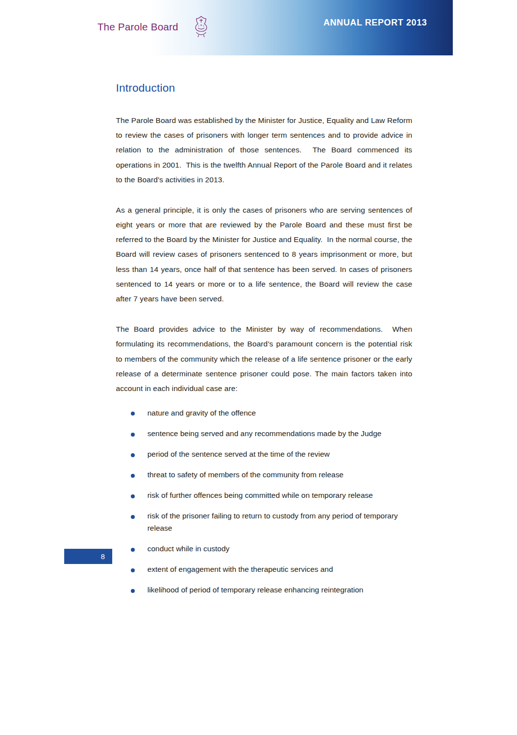The Parole Board
ANNUAL REPORT 2013
Introduction
The Parole Board was established by the Minister for Justice, Equality and Law Reform to review the cases of prisoners with longer term sentences and to provide advice in relation to the administration of those sentences. The Board commenced its operations in 2001. This is the twelfth Annual Report of the Parole Board and it relates to the Board’s activities in 2013.
As a general principle, it is only the cases of prisoners who are serving sentences of eight years or more that are reviewed by the Parole Board and these must first be referred to the Board by the Minister for Justice and Equality. In the normal course, the Board will review cases of prisoners sentenced to 8 years imprisonment or more, but less than 14 years, once half of that sentence has been served. In cases of prisoners sentenced to 14 years or more or to a life sentence, the Board will review the case after 7 years have been served.
The Board provides advice to the Minister by way of recommendations. When formulating its recommendations, the Board’s paramount concern is the potential risk to members of the community which the release of a life sentence prisoner or the early release of a determinate sentence prisoner could pose. The main factors taken into account in each individual case are:
nature and gravity of the offence
sentence being served and any recommendations made by the Judge
period of the sentence served at the time of the review
threat to safety of members of the community from release
risk of further offences being committed while on temporary release
risk of the prisoner failing to return to custody from any period of temporary release
conduct while in custody
extent of engagement with the therapeutic services and
likelihood of period of temporary release enhancing reintegration
8